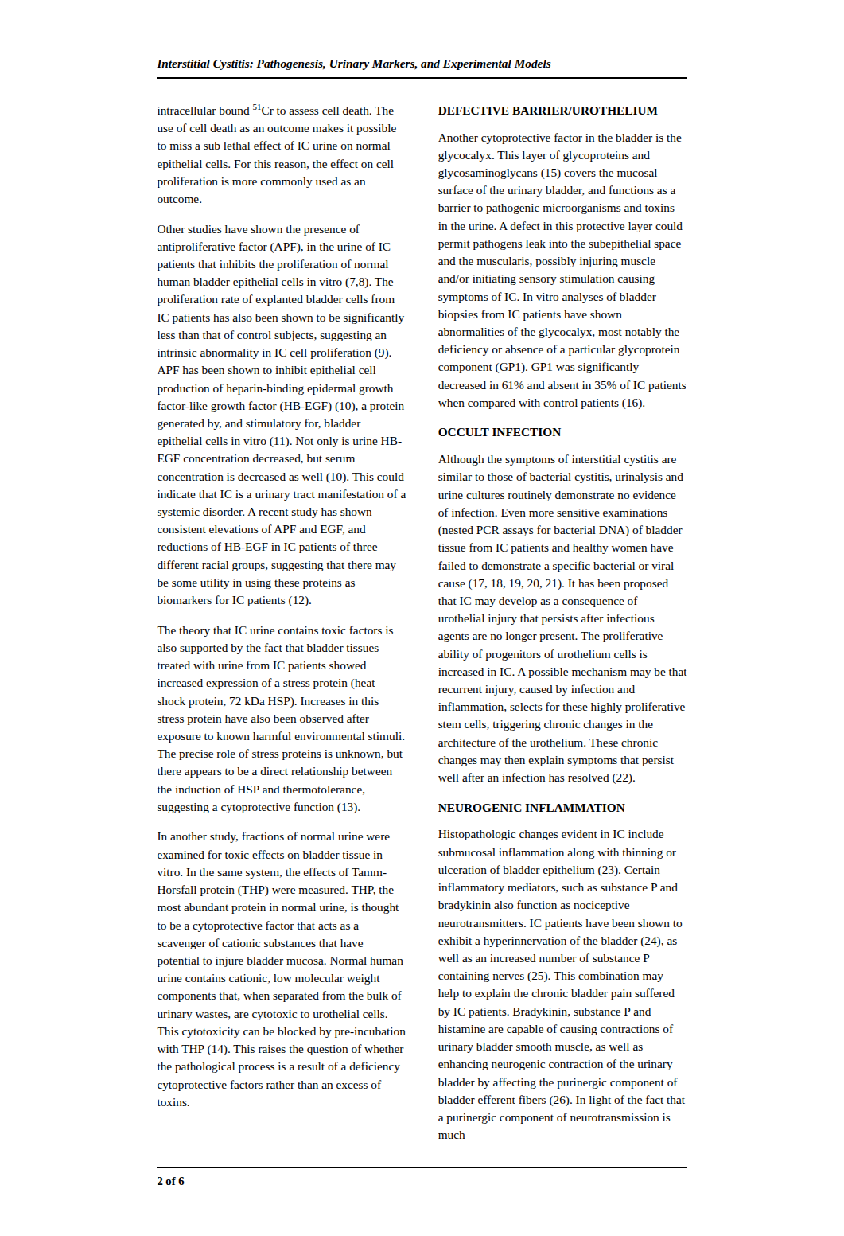Interstitial Cystitis: Pathogenesis, Urinary Markers, and Experimental Models
intracellular bound 51Cr to assess cell death. The use of cell death as an outcome makes it possible to miss a sub lethal effect of IC urine on normal epithelial cells. For this reason, the effect on cell proliferation is more commonly used as an outcome.
Other studies have shown the presence of antiproliferative factor (APF), in the urine of IC patients that inhibits the proliferation of normal human bladder epithelial cells in vitro (7,8). The proliferation rate of explanted bladder cells from IC patients has also been shown to be significantly less than that of control subjects, suggesting an intrinsic abnormality in IC cell proliferation (9). APF has been shown to inhibit epithelial cell production of heparin-binding epidermal growth factor-like growth factor (HB-EGF) (10), a protein generated by, and stimulatory for, bladder epithelial cells in vitro (11). Not only is urine HB-EGF concentration decreased, but serum concentration is decreased as well (10). This could indicate that IC is a urinary tract manifestation of a systemic disorder. A recent study has shown consistent elevations of APF and EGF, and reductions of HB-EGF in IC patients of three different racial groups, suggesting that there may be some utility in using these proteins as biomarkers for IC patients (12).
The theory that IC urine contains toxic factors is also supported by the fact that bladder tissues treated with urine from IC patients showed increased expression of a stress protein (heat shock protein, 72 kDa HSP). Increases in this stress protein have also been observed after exposure to known harmful environmental stimuli. The precise role of stress proteins is unknown, but there appears to be a direct relationship between the induction of HSP and thermotolerance, suggesting a cytoprotective function (13).
In another study, fractions of normal urine were examined for toxic effects on bladder tissue in vitro. In the same system, the effects of Tamm-Horsfall protein (THP) were measured. THP, the most abundant protein in normal urine, is thought to be a cytoprotective factor that acts as a scavenger of cationic substances that have potential to injure bladder mucosa. Normal human urine contains cationic, low molecular weight components that, when separated from the bulk of urinary wastes, are cytotoxic to urothelial cells. This cytotoxicity can be blocked by pre-incubation with THP (14). This raises the question of whether the pathological process is a result of a deficiency cytoprotective factors rather than an excess of toxins.
DEFECTIVE BARRIER/UROTHELIUM
Another cytoprotective factor in the bladder is the glycocalyx. This layer of glycoproteins and glycosaminoglycans (15) covers the mucosal surface of the urinary bladder, and functions as a barrier to pathogenic microorganisms and toxins in the urine. A defect in this protective layer could permit pathogens leak into the subepithelial space and the muscularis, possibly injuring muscle and/or initiating sensory stimulation causing symptoms of IC. In vitro analyses of bladder biopsies from IC patients have shown abnormalities of the glycocalyx, most notably the deficiency or absence of a particular glycoprotein component (GP1). GP1 was significantly decreased in 61% and absent in 35% of IC patients when compared with control patients (16).
OCCULT INFECTION
Although the symptoms of interstitial cystitis are similar to those of bacterial cystitis, urinalysis and urine cultures routinely demonstrate no evidence of infection. Even more sensitive examinations (nested PCR assays for bacterial DNA) of bladder tissue from IC patients and healthy women have failed to demonstrate a specific bacterial or viral cause (17, 18, 19, 20, 21). It has been proposed that IC may develop as a consequence of urothelial injury that persists after infectious agents are no longer present. The proliferative ability of progenitors of urothelium cells is increased in IC. A possible mechanism may be that recurrent injury, caused by infection and inflammation, selects for these highly proliferative stem cells, triggering chronic changes in the architecture of the urothelium. These chronic changes may then explain symptoms that persist well after an infection has resolved (22).
NEUROGENIC INFLAMMATION
Histopathologic changes evident in IC include submucosal inflammation along with thinning or ulceration of bladder epithelium (23). Certain inflammatory mediators, such as substance P and bradykinin also function as nociceptive neurotransmitters. IC patients have been shown to exhibit a hyperinnervation of the bladder (24), as well as an increased number of substance P containing nerves (25). This combination may help to explain the chronic bladder pain suffered by IC patients. Bradykinin, substance P and histamine are capable of causing contractions of urinary bladder smooth muscle, as well as enhancing neurogenic contraction of the urinary bladder by affecting the purinergic component of bladder efferent fibers (26). In light of the fact that a purinergic component of neurotransmission is much
2 of 6